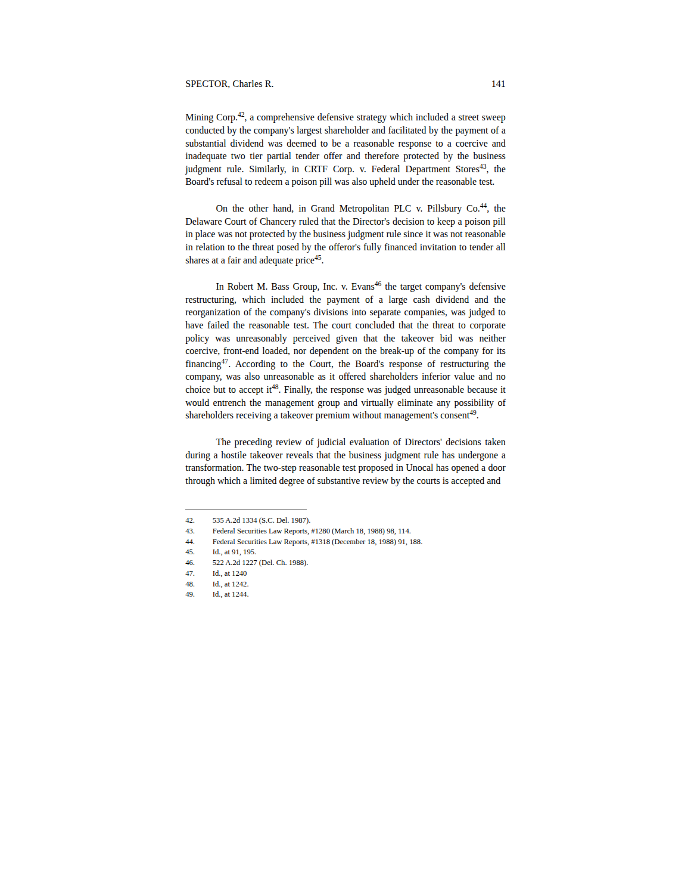SPECTOR, Charles R. 141
Mining Corp.42, a comprehensive defensive strategy which included a street sweep conducted by the company's largest shareholder and facilitated by the payment of a substantial dividend was deemed to be a reasonable response to a coercive and inadequate two tier partial tender offer and therefore protected by the business judgment rule. Similarly, in CRTF Corp. v. Federal Department Stores43, the Board's refusal to redeem a poison pill was also upheld under the reasonable test.
On the other hand, in Grand Metropolitan PLC v. Pillsbury Co.44, the Delaware Court of Chancery ruled that the Director's decision to keep a poison pill in place was not protected by the business judgment rule since it was not reasonable in relation to the threat posed by the offeror's fully financed invitation to tender all shares at a fair and adequate price45.
In Robert M. Bass Group, Inc. v. Evans46 the target company's defensive restructuring, which included the payment of a large cash dividend and the reorganization of the company's divisions into separate companies, was judged to have failed the reasonable test. The court concluded that the threat to corporate policy was unreasonably perceived given that the takeover bid was neither coercive, front-end loaded, nor dependent on the break-up of the company for its financing47. According to the Court, the Board's response of restructuring the company, was also unreasonable as it offered shareholders inferior value and no choice but to accept it48. Finally, the response was judged unreasonable because it would entrench the management group and virtually eliminate any possibility of shareholders receiving a takeover premium without management's consent49.
The preceding review of judicial evaluation of Directors' decisions taken during a hostile takeover reveals that the business judgment rule has undergone a transformation. The two-step reasonable test proposed in Unocal has opened a door through which a limited degree of substantive review by the courts is accepted and
42. 535 A.2d 1334 (S.C. Del. 1987).
43. Federal Securities Law Reports, #1280 (March 18, 1988) 98, 114.
44. Federal Securities Law Reports, #1318 (December 18, 1988) 91, 188.
45. Id., at 91, 195.
46. 522 A.2d 1227 (Del. Ch. 1988).
47. Id., at 1240
48. Id., at 1242.
49. Id., at 1244.